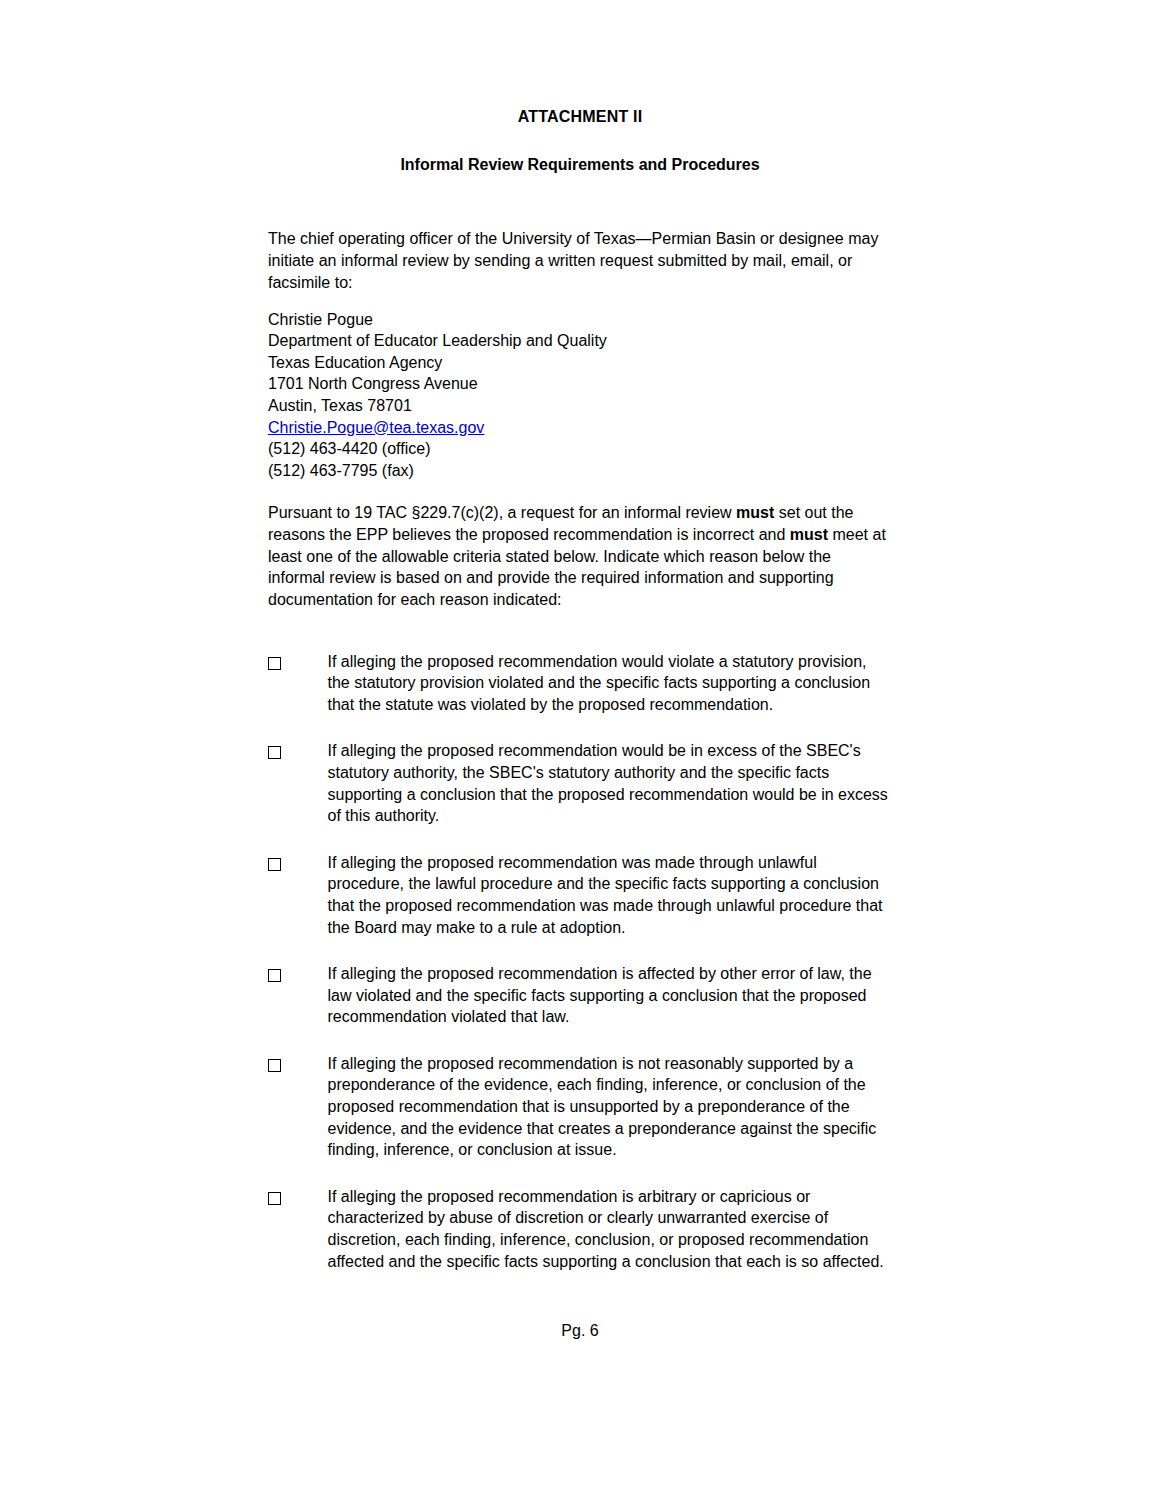ATTACHMENT II
Informal Review Requirements and Procedures
The chief operating officer of the University of Texas—Permian Basin or designee may initiate an informal review by sending a written request submitted by mail, email, or facsimile to:
Christie Pogue
Department of Educator Leadership and Quality
Texas Education Agency
1701 North Congress Avenue
Austin, Texas 78701
Christie.Pogue@tea.texas.gov
(512) 463-4420 (office)
(512) 463-7795 (fax)
Pursuant to 19 TAC §229.7(c)(2), a request for an informal review must set out the reasons the EPP believes the proposed recommendation is incorrect and must meet at least one of the allowable criteria stated below. Indicate which reason below the informal review is based on and provide the required information and supporting documentation for each reason indicated:
If alleging the proposed recommendation would violate a statutory provision, the statutory provision violated and the specific facts supporting a conclusion that the statute was violated by the proposed recommendation.
If alleging the proposed recommendation would be in excess of the SBEC's statutory authority, the SBEC's statutory authority and the specific facts supporting a conclusion that the proposed recommendation would be in excess of this authority.
If alleging the proposed recommendation was made through unlawful procedure, the lawful procedure and the specific facts supporting a conclusion that the proposed recommendation was made through unlawful procedure that the Board may make to a rule at adoption.
If alleging the proposed recommendation is affected by other error of law, the law violated and the specific facts supporting a conclusion that the proposed recommendation violated that law.
If alleging the proposed recommendation is not reasonably supported by a preponderance of the evidence, each finding, inference, or conclusion of the proposed recommendation that is unsupported by a preponderance of the evidence, and the evidence that creates a preponderance against the specific finding, inference, or conclusion at issue.
If alleging the proposed recommendation is arbitrary or capricious or characterized by abuse of discretion or clearly unwarranted exercise of discretion, each finding, inference, conclusion, or proposed recommendation affected and the specific facts supporting a conclusion that each is so affected.
Pg. 6